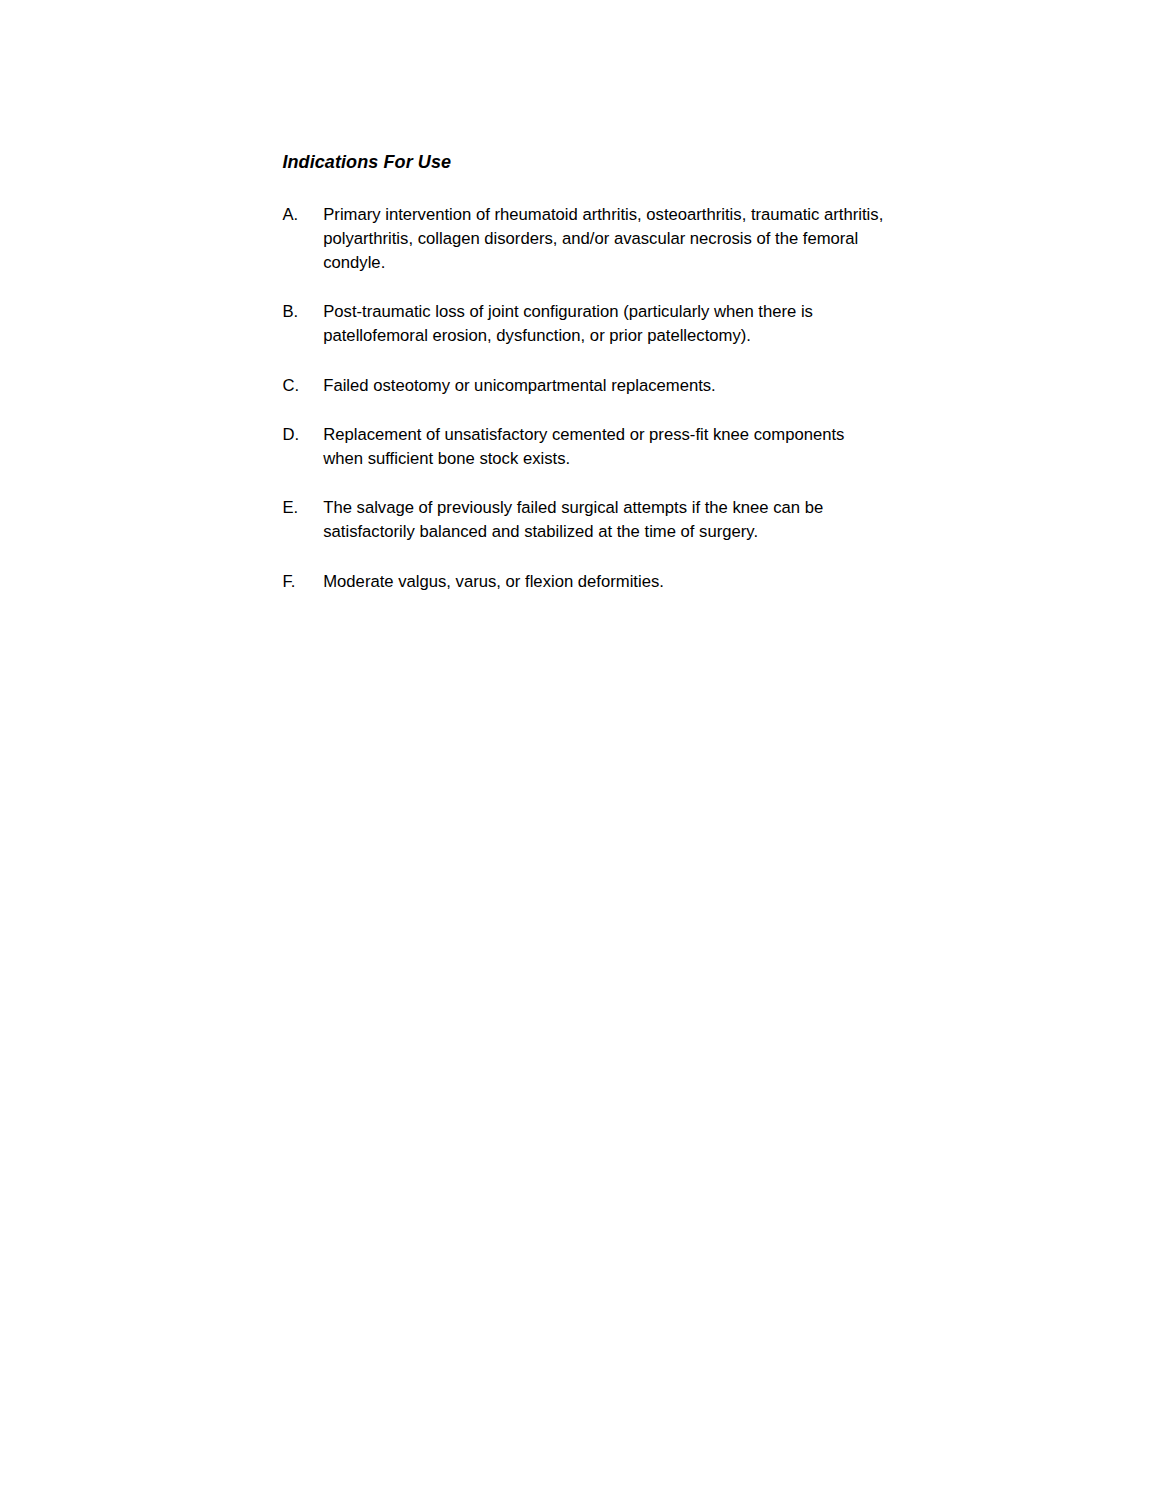Indications For Use
A.
Primary intervention of rheumatoid arthritis, osteoarthritis, traumatic arthritis, polyarthritis, collagen disorders, and/or avascular necrosis of the femoral condyle.
B.
Post-traumatic loss of joint configuration (particularly when there is patellofemoral erosion, dysfunction, or prior patellectomy).
C.
Failed osteotomy or unicompartmental replacements.
D.
Replacement of unsatisfactory cemented or press-fit knee components when sufficient bone stock exists.
E.
The salvage of previously failed surgical attempts if the knee can be satisfactorily balanced and stabilized at the time of surgery.
F.
Moderate valgus, varus, or flexion deformities.